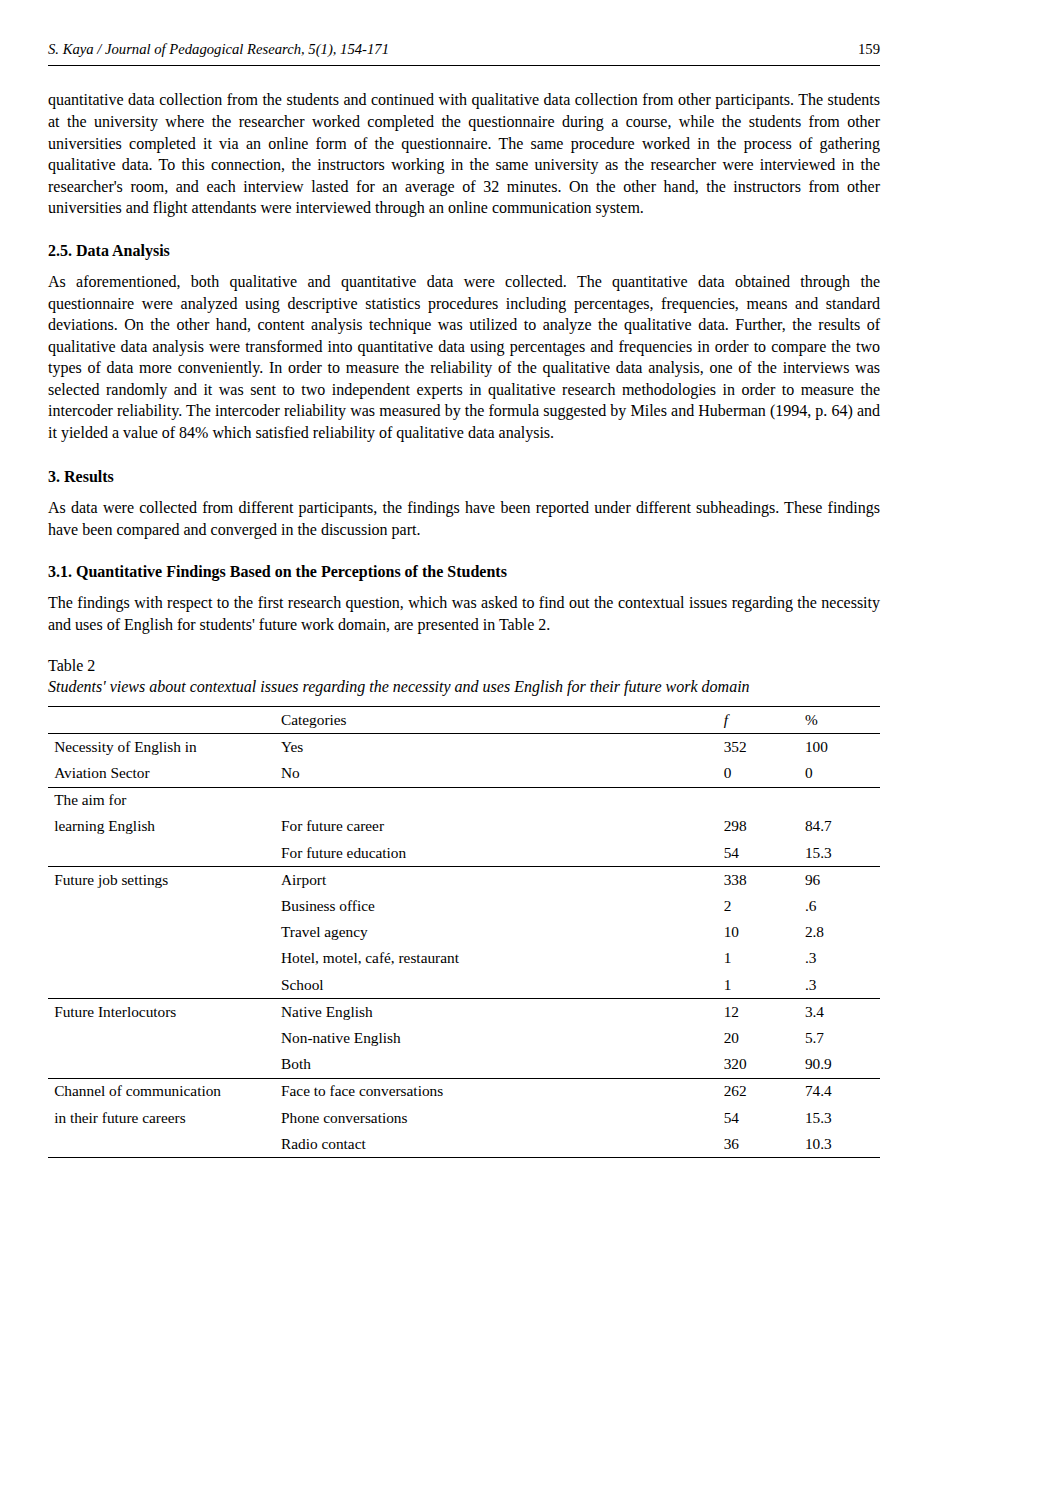S. Kaya / Journal of Pedagogical Research, 5(1), 154-171 159
quantitative data collection from the students and continued with qualitative data collection from other participants. The students at the university where the researcher worked completed the questionnaire during a course, while the students from other universities completed it via an online form of the questionnaire. The same procedure worked in the process of gathering qualitative data. To this connection, the instructors working in the same university as the researcher were interviewed in the researcher's room, and each interview lasted for an average of 32 minutes. On the other hand, the instructors from other universities and flight attendants were interviewed through an online communication system.
2.5. Data Analysis
As aforementioned, both qualitative and quantitative data were collected. The quantitative data obtained through the questionnaire were analyzed using descriptive statistics procedures including percentages, frequencies, means and standard deviations. On the other hand, content analysis technique was utilized to analyze the qualitative data. Further, the results of qualitative data analysis were transformed into quantitative data using percentages and frequencies in order to compare the two types of data more conveniently. In order to measure the reliability of the qualitative data analysis, one of the interviews was selected randomly and it was sent to two independent experts in qualitative research methodologies in order to measure the intercoder reliability. The intercoder reliability was measured by the formula suggested by Miles and Huberman (1994, p. 64) and it yielded a value of 84% which satisfied reliability of qualitative data analysis.
3. Results
As data were collected from different participants, the findings have been reported under different subheadings. These findings have been compared and converged in the discussion part.
3.1. Quantitative Findings Based on the Perceptions of the Students
The findings with respect to the first research question, which was asked to find out the contextual issues regarding the necessity and uses of English for students' future work domain, are presented in Table 2.
Table 2
Students' views about contextual issues regarding the necessity and uses English for their future work domain
| | Categories | f | % |
| --- | --- | --- | --- |
| Necessity of English in | Yes | 352 | 100 |
| Aviation Sector | No | 0 | 0 |
| The aim for | | | |
| learning English | For future career | 298 | 84.7 |
| | For future education | 54 | 15.3 |
| Future job settings | Airport | 338 | 96 |
| | Business office | 2 | .6 |
| | Travel agency | 10 | 2.8 |
| | Hotel, motel, café, restaurant | 1 | .3 |
| | School | 1 | .3 |
| Future Interlocutors | Native English | 12 | 3.4 |
| | Non-native English | 20 | 5.7 |
| | Both | 320 | 90.9 |
| Channel of communication | Face to face conversations | 262 | 74.4 |
| in their future careers | Phone conversations | 54 | 15.3 |
| | Radio contact | 36 | 10.3 |